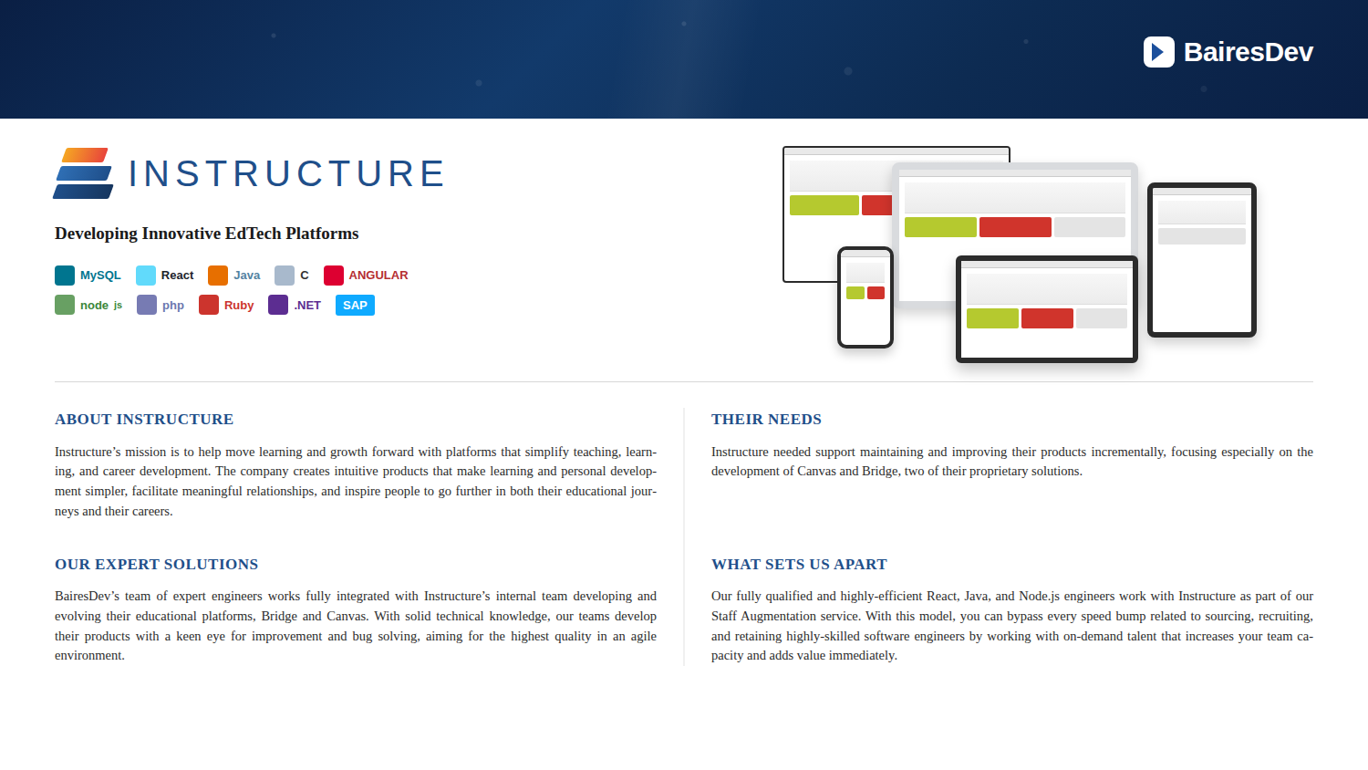BairesDev
INSTRUCTURE
Developing Innovative EdTech Platforms
MySQL React Java C ANGULAR nodejs php Ruby .NET SAP
ABOUT INSTRUCTURE
Instructure’s mission is to help move learning and growth forward with platforms that simplify teaching, learning, and career development. The company creates intuitive products that make learning and personal development simpler, facilitate meaningful relationships, and inspire people to go further in both their educational journeys and their careers.
THEIR NEEDS
Instructure needed support maintaining and improving their products incrementally, focusing especially on the development of Canvas and Bridge, two of their proprietary solutions.
OUR EXPERT SOLUTIONS
BairesDev’s team of expert engineers works fully integrated with Instructure’s internal team developing and evolving their educational platforms, Bridge and Canvas. With solid technical knowledge, our teams develop their products with a keen eye for improvement and bug solving, aiming for the highest quality in an agile environment.
WHAT SETS US APART
Our fully qualified and highly-efficient React, Java, and Node.js engineers work with Instructure as part of our Staff Augmentation service. With this model, you can bypass every speed bump related to sourcing, recruiting, and retaining highly-skilled software engineers by working with on-demand talent that increases your team capacity and adds value immediately.